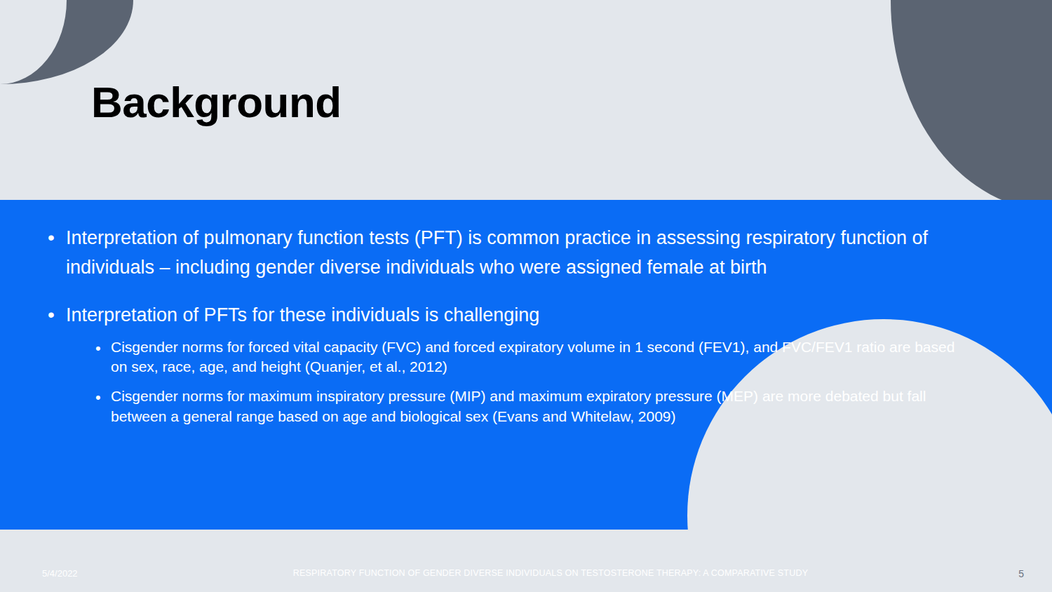Background
Interpretation of pulmonary function tests (PFT) is common practice in assessing respiratory function of individuals – including gender diverse individuals who were assigned female at birth
Interpretation of PFTs for these individuals is challenging
Cisgender norms for forced vital capacity (FVC) and forced expiratory volume in 1 second (FEV1), and FVC/FEV1 ratio are based on sex, race, age, and height (Quanjer, et al., 2012)
Cisgender norms for maximum inspiratory pressure (MIP) and maximum expiratory pressure (MEP) are more debated but fall between a general range based on age and biological sex (Evans and Whitelaw, 2009)
5/4/2022 Respiratory Function of Gender Diverse Individuals on Testosterone Therapy: A Comparative Study 5